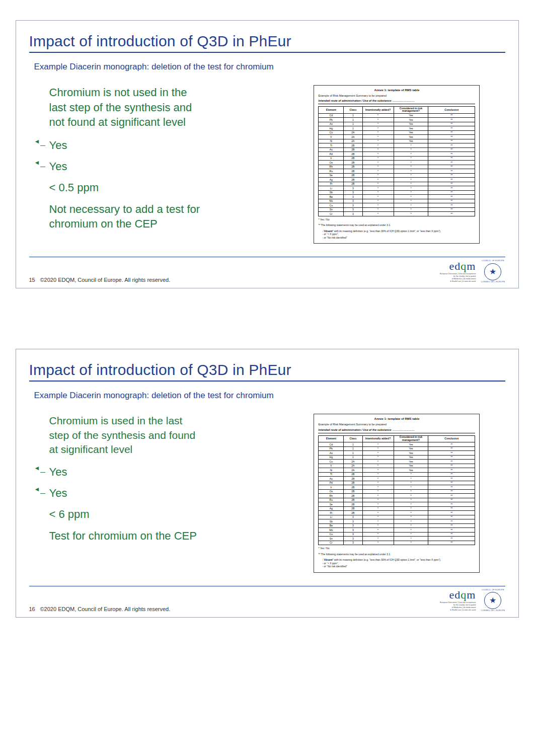Impact of introduction of Q3D in PhEur
Example Diacerin monograph: deletion of the test for chromium
Chromium is not used in the
last step of the synthesis and
not found at significant level
Yes
Yes
< 0.5 ppm
Not necessary to add a test for
chromium on the CEP
Annex 1: template of RMS table
Example of Risk Management Summary to be prepared
Intended route of administration / Use of the substance: ……………………
| Element | Class | Intentionally added? | Considered in risk management? | Conclusion |
| --- | --- | --- | --- | --- |
| Cd | 1 | * | Yes | ** |
| Pb | 1 | * | Yes | ** |
| As | 1 | * | Yes | ** |
| Hg | 1 | * | Yes | ** |
| Co | 2A | * | Yes | ** |
| V | 2A | * | Yes | ** |
| Ni | 2A | * | Yes | ** |
| Tl | 2B | * | * | ** |
| Au | 2B | * | * | ** |
| Pd | 2B | * | * | ** |
| Ir | 2B | * | * | ** |
| Os | 2B | * | * | ** |
| Rh | 2B | * | * | ** |
| Ru | 2B | * | * | ** |
| Se | 2B | * | * | ** |
| Ag | 2B | * | * | ** |
| Pt | 2B | * | * | ** |
| Li | 3 | * | * | ** |
| Sb | 3 | * | * | ** |
| Ba | 3 | * | * | ** |
| Mo | 3 | * | * | ** |
| Cu | 3 | * | * | ** |
| Sn | 3 | * | * | ** |
| Cr | 3 | * | * | ** |
* Yes / No
** The following statements may be used as explained under 3.1:
-“Absent” with its meaning definition (e.g. “less than 30% of ICH Q3D option 1 limit”, or “less than X ppm”),
- or “< X ppm”,
- or “No risk identified”
15©2020 EDQM, Council of Europe. All rights reserved.
edqm
European Directorate | Direction européenne
for the Quality | de la qualité
of Medicines | du médicament
& HealthCare | & soins de santé
COUNCIL OF EUROPE
★
CONSEIL DE L'EUROPE
Impact of introduction of Q3D in PhEur
Example Diacerin monograph: deletion of the test for chromium
Chromium is used in the last
step of the synthesis and found
at significant level
Yes
Yes
< 6 ppm
Test for chromium on the CEP
Annex 1: template of RMS table
Example of Risk Management Summary to be prepared
Intended route of administration / Use of the substance: ……………………
| Element | Class | Intentionally added? | Considered in risk management? | Conclusion |
| --- | --- | --- | --- | --- |
| Cd | 1 | * | Yes | ** |
| Pb | 1 | * | Yes | ** |
| As | 1 | * | Yes | ** |
| Hg | 1 | * | Yes | ** |
| Co | 2A | * | Yes | ** |
| V | 2A | * | Yes | ** |
| Ni | 2A | * | Yes | ** |
| Tl | 2B | * | * | ** |
| Au | 2B | * | * | ** |
| Pd | 2B | * | * | ** |
| Ir | 2B | * | * | ** |
| Os | 2B | * | * | ** |
| Rh | 2B | * | * | ** |
| Ru | 2B | * | * | ** |
| Se | 2B | * | * | ** |
| Ag | 2B | * | * | ** |
| Pt | 2B | * | * | ** |
| Li | 3 | * | * | ** |
| Sb | 3 | * | * | ** |
| Ba | 3 | * | * | ** |
| Mo | 3 | * | * | ** |
| Cu | 3 | * | * | ** |
| Sn | 3 | * | * | ** |
| Cr | 3 | * | * | ** |
* Yes / No
** The following statements may be used as explained under 3.1:
-“Absent” with its meaning definition (e.g. “less than 30% of ICH Q3D option 1 limit”, or “less than X ppm”),
- or “< X ppm”,
- or “No risk identified”
16©2020 EDQM, Council of Europe. All rights reserved.
edqm
European Directorate | Direction européenne
for the Quality | de la qualité
of Medicines | du médicament
& HealthCare | & soins de santé
COUNCIL OF EUROPE
★
CONSEIL DE L'EUROPE